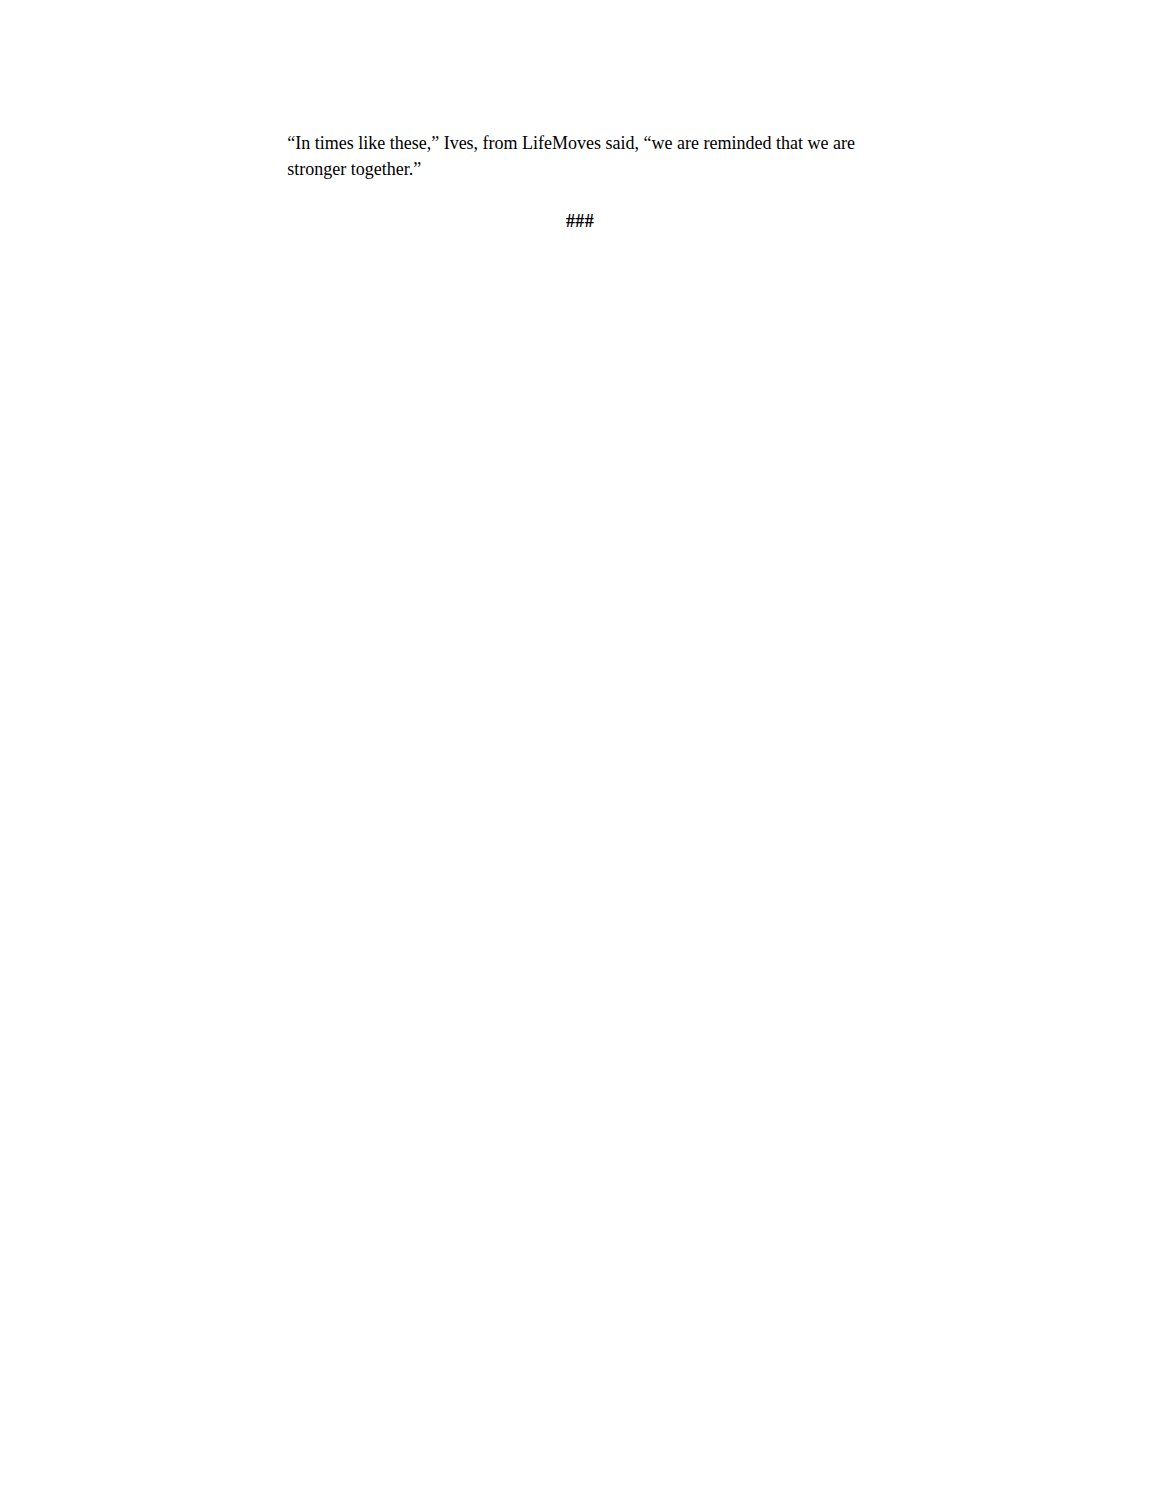“In times like these,” Ives, from LifeMoves said, “we are reminded that we are stronger together.”
###